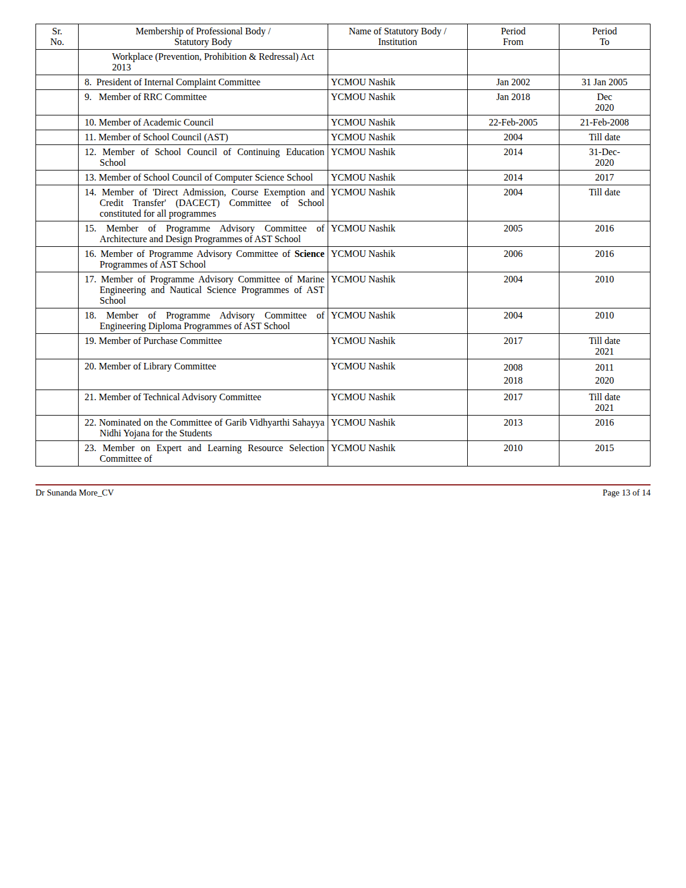| Sr. No. | Membership of Professional Body / Statutory Body | Name of Statutory Body / Institution | Period From | Period To |
| --- | --- | --- | --- | --- |
| | Workplace (Prevention, Prohibition & Redressal) Act 2013 | | | |
| | 8. President of Internal Complaint Committee | YCMOU Nashik | Jan 2002 | 31 Jan 2005 |
| | 9. Member of RRC Committee | YCMOU Nashik | Jan 2018 | Dec 2020 |
| | 10. Member of Academic Council | YCMOU Nashik | 22-Feb-2005 | 21-Feb-2008 |
| | 11. Member of School Council (AST) | YCMOU Nashik | 2004 | Till date |
| | 12. Member of School Council of Continuing Education School | YCMOU Nashik | 2014 | 31-Dec- 2020 |
| | 13. Member of School Council of Computer Science School | YCMOU Nashik | 2014 | 2017 |
| | 14. Member of 'Direct Admission, Course Exemption and Credit Transfer' (DACECT) Committee of School constituted for all programmes | YCMOU Nashik | 2004 | Till date |
| | 15. Member of Programme Advisory Committee of Architecture and Design Programmes of AST School | YCMOU Nashik | 2005 | 2016 |
| | 16. Member of Programme Advisory Committee of Science Programmes of AST School | YCMOU Nashik | 2006 | 2016 |
| | 17. Member of Programme Advisory Committee of Marine Engineering and Nautical Science Programmes of AST School | YCMOU Nashik | 2004 | 2010 |
| | 18. Member of Programme Advisory Committee of Engineering Diploma Programmes of AST School | YCMOU Nashik | 2004 | 2010 |
| | 19. Member of Purchase Committee | YCMOU Nashik | 2017 | Till date 2021 |
| | 20. Member of Library Committee | YCMOU Nashik | 2008 2018 | 2011 2020 |
| | 21. Member of Technical Advisory Committee | YCMOU Nashik | 2017 | Till date 2021 |
| | 22. Nominated on the Committee of Garib Vidhyarthi Sahayya Nidhi Yojana for the Students | YCMOU Nashik | 2013 | 2016 |
| | 23. Member on Expert and Learning Resource Selection Committee of | YCMOU Nashik | 2010 | 2015 |
Dr Sunanda More_CV Page 13 of 14